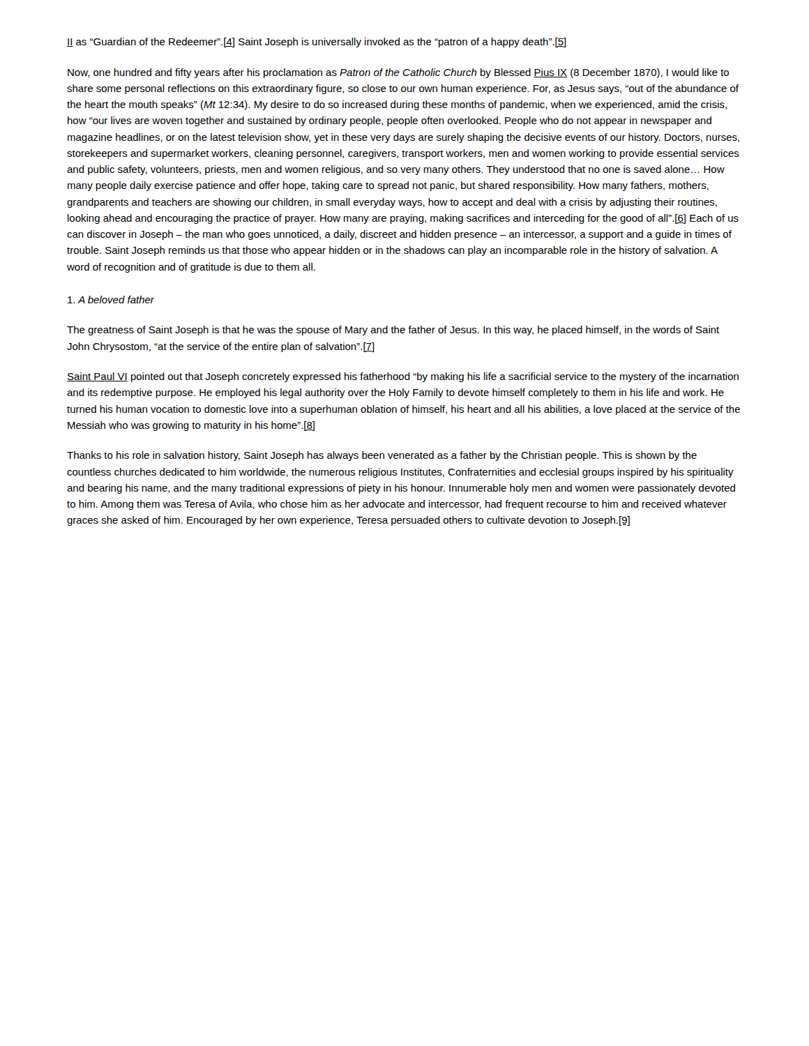II as “Guardian of the Redeemer”.[4] Saint Joseph is universally invoked as the “patron of a happy death”.[5]
Now, one hundred and fifty years after his proclamation as Patron of the Catholic Church by Blessed Pius IX (8 December 1870), I would like to share some personal reflections on this extraordinary figure, so close to our own human experience. For, as Jesus says, “out of the abundance of the heart the mouth speaks” (Mt 12:34). My desire to do so increased during these months of pandemic, when we experienced, amid the crisis, how “our lives are woven together and sustained by ordinary people, people often overlooked. People who do not appear in newspaper and magazine headlines, or on the latest television show, yet in these very days are surely shaping the decisive events of our history. Doctors, nurses, storekeepers and supermarket workers, cleaning personnel, caregivers, transport workers, men and women working to provide essential services and public safety, volunteers, priests, men and women religious, and so very many others. They understood that no one is saved alone… How many people daily exercise patience and offer hope, taking care to spread not panic, but shared responsibility. How many fathers, mothers, grandparents and teachers are showing our children, in small everyday ways, how to accept and deal with a crisis by adjusting their routines, looking ahead and encouraging the practice of prayer. How many are praying, making sacrifices and interceding for the good of all”.[6] Each of us can discover in Joseph – the man who goes unnoticed, a daily, discreet and hidden presence – an intercessor, a support and a guide in times of trouble. Saint Joseph reminds us that those who appear hidden or in the shadows can play an incomparable role in the history of salvation. A word of recognition and of gratitude is due to them all.
1. A beloved father
The greatness of Saint Joseph is that he was the spouse of Mary and the father of Jesus. In this way, he placed himself, in the words of Saint John Chrysostom, “at the service of the entire plan of salvation”.[7]
Saint Paul VI pointed out that Joseph concretely expressed his fatherhood “by making his life a sacrificial service to the mystery of the incarnation and its redemptive purpose. He employed his legal authority over the Holy Family to devote himself completely to them in his life and work. He turned his human vocation to domestic love into a superhuman oblation of himself, his heart and all his abilities, a love placed at the service of the Messiah who was growing to maturity in his home”.[8]
Thanks to his role in salvation history, Saint Joseph has always been venerated as a father by the Christian people. This is shown by the countless churches dedicated to him worldwide, the numerous religious Institutes, Confraternities and ecclesial groups inspired by his spirituality and bearing his name, and the many traditional expressions of piety in his honour. Innumerable holy men and women were passionately devoted to him. Among them was Teresa of Avila, who chose him as her advocate and intercessor, had frequent recourse to him and received whatever graces she asked of him. Encouraged by her own experience, Teresa persuaded others to cultivate devotion to Joseph.[9]